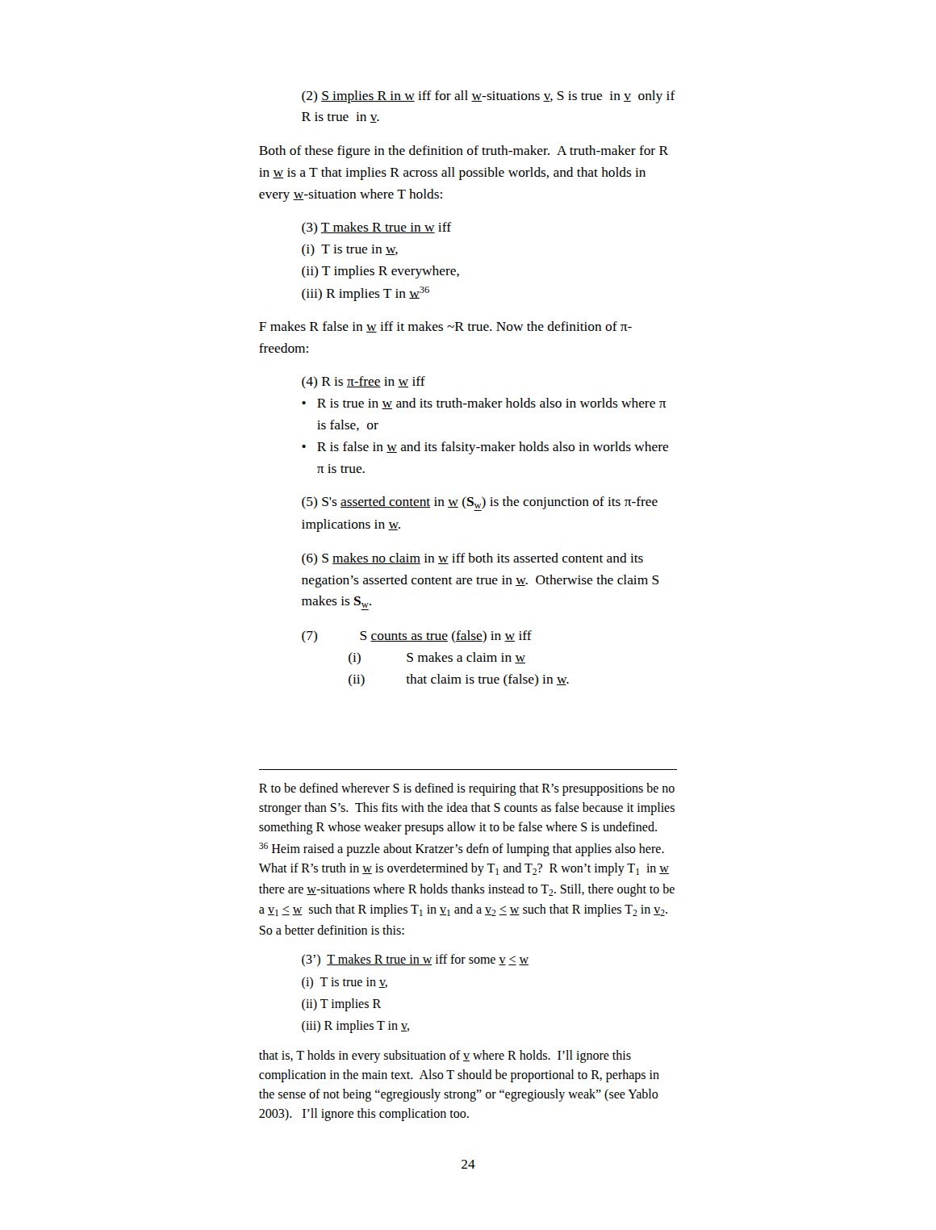(2) S implies R in w iff for all w-situations v, S is true in v only if R is true in v.
Both of these figure in the definition of truth-maker. A truth-maker for R in w is a T that implies R across all possible worlds, and that holds in every w-situation where T holds:
(3) T makes R true in w iff
(i) T is true in w,
(ii) T implies R everywhere,
(iii) R implies T in w36
F makes R false in w iff it makes ~R true. Now the definition of π-freedom:
(4) R is π-free in w iff
R is true in w and its truth-maker holds also in worlds where π is false, or
R is false in w and its falsity-maker holds also in worlds where π is true.
(5) S's asserted content in w (Sw) is the conjunction of its π-free implications in w.
(6) S makes no claim in w iff both its asserted content and its negation’s asserted content are true in w. Otherwise the claim S makes is Sw.
(7)
S counts as true (false) in w iff
(i)
S makes a claim in w
(ii)
that claim is true (false) in w.
R to be defined wherever S is defined is requiring that R’s presuppositions be no stronger than S’s. This fits with the idea that S counts as false because it implies something R whose weaker presups allow it to be false where S is undefined.
36 Heim raised a puzzle about Kratzer’s defn of lumping that applies also here. What if R’s truth in w is overdetermined by T1 and T2? R won’t imply T1 in w there are w-situations where R holds thanks instead to T2. Still, there ought to be a v1 < w such that R implies T1 in v1 and a v2 < w such that R implies T2 in v2. So a better definition is this:
(3’) T makes R true in w iff for some v < w
(i) T is true in v,
(ii) T implies R
(iii) R implies T in v,
that is, T holds in every subsituation of v where R holds. I’ll ignore this complication in the main text. Also T should be proportional to R, perhaps in the sense of not being “egregiously strong” or “egregiously weak” (see Yablo 2003). I’ll ignore this complication too.
24